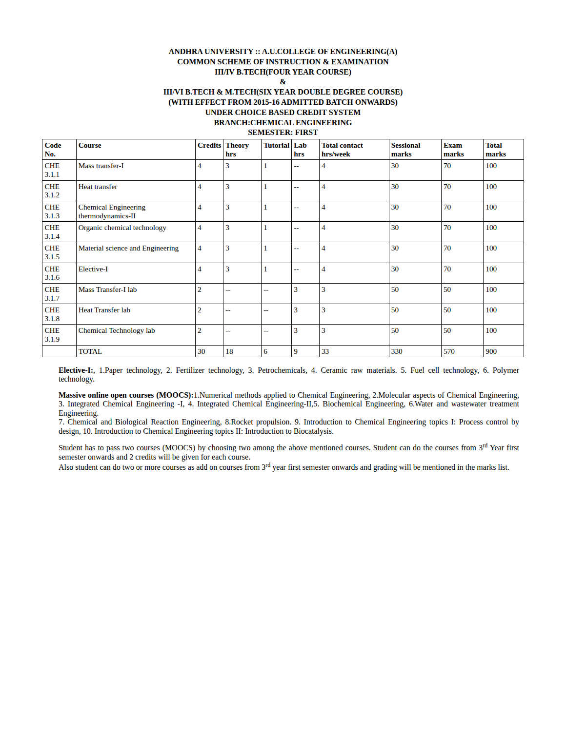ANDHRA UNIVERSITY :: A.U.COLLEGE OF ENGINEERING(A)
COMMON SCHEME OF INSTRUCTION & EXAMINATION
III/IV B.TECH(FOUR YEAR COURSE)
&
III/VI B.TECH & M.TECH(SIX YEAR DOUBLE DEGREE COURSE)
(WITH EFFECT FROM 2015-16 ADMITTED BATCH ONWARDS)
UNDER CHOICE BASED CREDIT SYSTEM
BRANCH:CHEMICAL ENGINEERING
SEMESTER: FIRST
| Code No. | Course | Credits | Theory hrs | Tutorial | Lab hrs | Total contact hrs/week | Sessional marks | Exam marks | Total marks |
| --- | --- | --- | --- | --- | --- | --- | --- | --- | --- |
| CHE 3.1.1 | Mass transfer-I | 4 | 3 | 1 | -- | 4 | 30 | 70 | 100 |
| CHE 3.1.2 | Heat transfer | 4 | 3 | 1 | -- | 4 | 30 | 70 | 100 |
| CHE 3.1.3 | Chemical Engineering thermodynamics-II | 4 | 3 | 1 | -- | 4 | 30 | 70 | 100 |
| CHE 3.1.4 | Organic chemical technology | 4 | 3 | 1 | -- | 4 | 30 | 70 | 100 |
| CHE 3.1.5 | Material science and Engineering | 4 | 3 | 1 | -- | 4 | 30 | 70 | 100 |
| CHE 3.1.6 | Elective-I | 4 | 3 | 1 | -- | 4 | 30 | 70 | 100 |
| CHE 3.1.7 | Mass Transfer-I lab | 2 | -- | -- | 3 | 3 | 50 | 50 | 100 |
| CHE 3.1.8 | Heat Transfer lab | 2 | -- | -- | 3 | 3 | 50 | 50 | 100 |
| CHE 3.1.9 | Chemical Technology lab | 2 | -- | -- | 3 | 3 | 50 | 50 | 100 |
| | TOTAL | 30 | 18 | 6 | 9 | 33 | 330 | 570 | 900 |
Elective-I:, 1.Paper technology, 2. Fertilizer technology, 3. Petrochemicals, 4. Ceramic raw materials. 5. Fuel cell technology, 6. Polymer technology.
Massive online open courses (MOOCS): 1.Numerical methods applied to Chemical Engineering, 2.Molecular aspects of Chemical Engineering, 3. Integrated Chemical Engineering -I, 4. Integrated Chemical Engineering-II,5. Biochemical Engineering, 6.Water and wastewater treatment Engineering.
7. Chemical and Biological Reaction Engineering, 8.Rocket propulsion. 9. Introduction to Chemical Engineering topics I: Process control by design, 10. Introduction to Chemical Engineering topics II: Introduction to Biocatalysis.
Student has to pass two courses (MOOCS) by choosing two among the above mentioned courses. Student can do the courses from 3rd Year first semester onwards and 2 credits will be given for each course.
Also student can do two or more courses as add on courses from 3rd year first semester onwards and grading will be mentioned in the marks list.